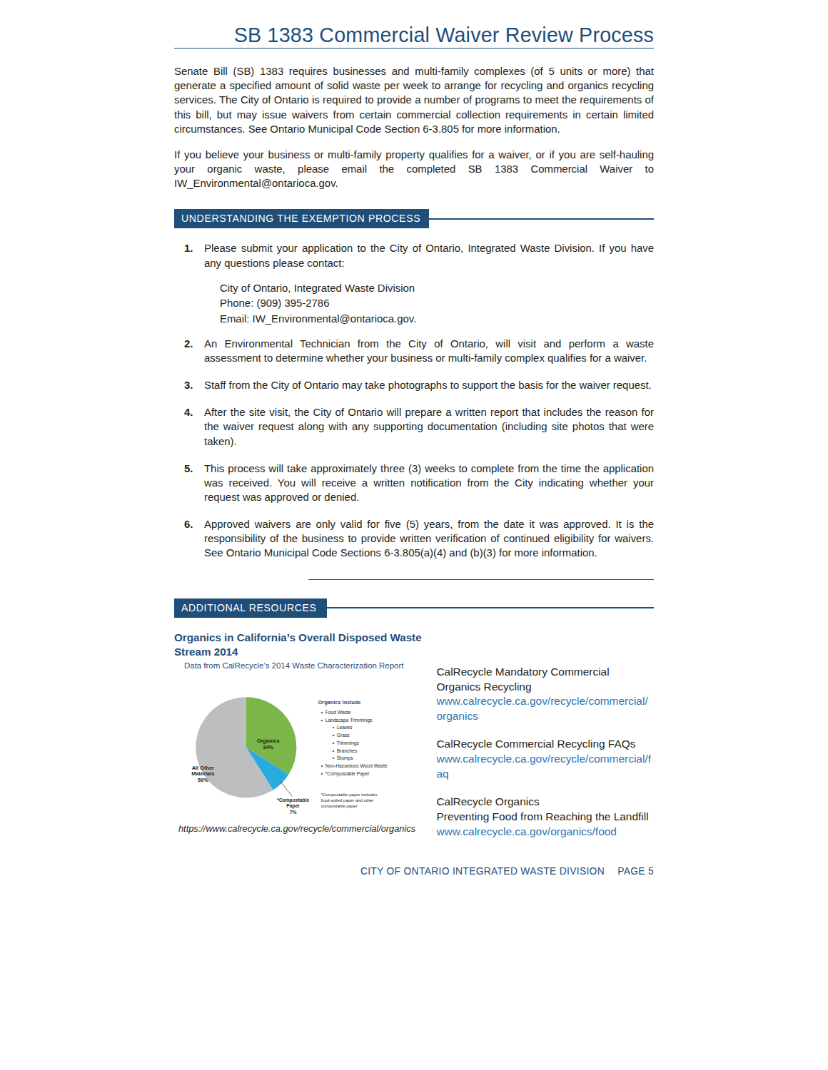SB 1383 Commercial Waiver Review Process
Senate Bill (SB) 1383 requires businesses and multi-family complexes (of 5 units or more) that generate a specified amount of solid waste per week to arrange for recycling and organics recycling services. The City of Ontario is required to provide a number of programs to meet the requirements of this bill, but may issue waivers from certain commercial collection requirements in certain limited circumstances. See Ontario Municipal Code Section 6-3.805 for more information.
If you believe your business or multi-family property qualifies for a waiver, or if you are self-hauling your organic waste, please email the completed SB 1383 Commercial Waiver to IW_Environmental@ontarioca.gov.
UNDERSTANDING THE EXEMPTION PROCESS
Please submit your application to the City of Ontario, Integrated Waste Division. If you have any questions please contact:
City of Ontario, Integrated Waste Division
Phone: (909) 395-2786
Email: IW_Environmental@ontarioca.gov.
An Environmental Technician from the City of Ontario, will visit and perform a waste assessment to determine whether your business or multi-family complex qualifies for a waiver.
Staff from the City of Ontario may take photographs to support the basis for the waiver request.
After the site visit, the City of Ontario will prepare a written report that includes the reason for the waiver request along with any supporting documentation (including site photos that were taken).
This process will take approximately three (3) weeks to complete from the time the application was received. You will receive a written notification from the City indicating whether your request was approved or denied.
Approved waivers are only valid for five (5) years, from the date it was approved. It is the responsibility of the business to provide written verification of continued eligibility for waivers. See Ontario Municipal Code Sections 6-3.805(a)(4) and (b)(3) for more information.
ADDITIONAL RESOURCES
Organics in California’s Overall Disposed Waste Stream 2014
Data from CalRecycle’s 2014 Waste Characterization Report
Organics 34% All Other Materials 59% *Compostable Paper 7% Organics Include • Food Waste • Landscape Trimmings • Leaves • Grass • Trimmings • Branches • Stumps • Non-Hazardous Wood Waste • *Compostable Paper *Compostable paper includes food-soiled paper and other compostable paper
https://www.calrecycle.ca.gov/recycle/commercial/organics
CalRecycle Mandatory Commercial Organics Recycling www.calrecycle.ca.gov/recycle/commercial/organics
CalRecycle Commercial Recycling FAQs www.calrecycle.ca.gov/recycle/commercial/faq
CalRecycle Organics Preventing Food from Reaching the Landfill www.calrecycle.ca.gov/organics/food
CITY OF ONTARIO INTEGRATED WASTE DIVISION PAGE 5